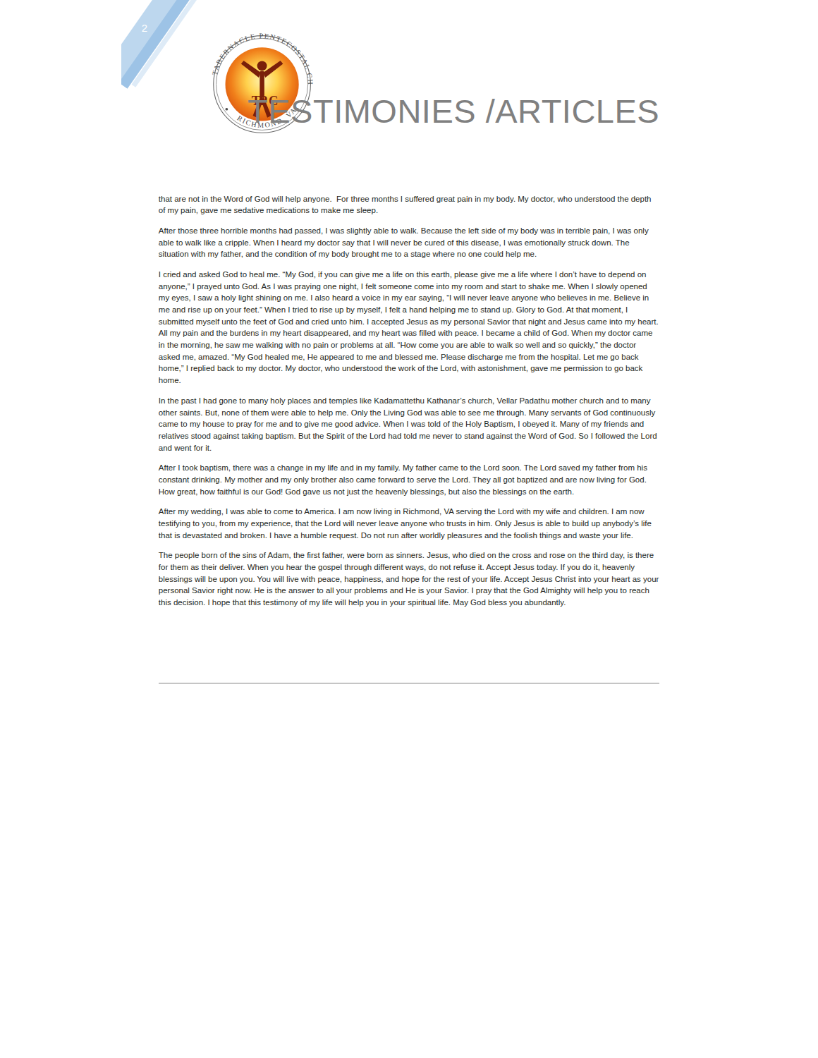2
T P C TABERNACLE PENTECOSTAL CHURCH RICHMOND, VA
TESTIMONIES /ARTICLES
that are not in the Word of God will help anyone. For three months I suffered great pain in my body. My doctor, who understood the depth of my pain, gave me sedative medications to make me sleep.
After those three horrible months had passed, I was slightly able to walk. Because the left side of my body was in terrible pain, I was only able to walk like a cripple. When I heard my doctor say that I will never be cured of this disease, I was emotionally struck down. The situation with my father, and the condition of my body brought me to a stage where no one could help me.
I cried and asked God to heal me. “My God, if you can give me a life on this earth, please give me a life where I don’t have to depend on anyone,” I prayed unto God. As I was praying one night, I felt someone come into my room and start to shake me. When I slowly opened my eyes, I saw a holy light shining on me. I also heard a voice in my ear saying, “I will never leave anyone who believes in me. Believe in me and rise up on your feet.” When I tried to rise up by myself, I felt a hand helping me to stand up. Glory to God. At that moment, I submitted myself unto the feet of God and cried unto him. I accepted Jesus as my personal Savior that night and Jesus came into my heart. All my pain and the burdens in my heart disappeared, and my heart was filled with peace. I became a child of God. When my doctor came in the morning, he saw me walking with no pain or problems at all. “How come you are able to walk so well and so quickly,” the doctor asked me, amazed. “My God healed me, He appeared to me and blessed me. Please discharge me from the hospital. Let me go back home,” I replied back to my doctor. My doctor, who understood the work of the Lord, with astonishment, gave me permission to go back home.
In the past I had gone to many holy places and temples like Kadamattethu Kathanar’s church, Vellar Padathu mother church and to many other saints. But, none of them were able to help me. Only the Living God was able to see me through. Many servants of God continuously came to my house to pray for me and to give me good advice. When I was told of the Holy Baptism, I obeyed it. Many of my friends and relatives stood against taking baptism. But the Spirit of the Lord had told me never to stand against the Word of God. So I followed the Lord and went for it.
After I took baptism, there was a change in my life and in my family. My father came to the Lord soon. The Lord saved my father from his constant drinking. My mother and my only brother also came forward to serve the Lord. They all got baptized and are now living for God. How great, how faithful is our God! God gave us not just the heavenly blessings, but also the blessings on the earth.
After my wedding, I was able to come to America. I am now living in Richmond, VA serving the Lord with my wife and children. I am now testifying to you, from my experience, that the Lord will never leave anyone who trusts in him. Only Jesus is able to build up anybody’s life that is devastated and broken. I have a humble request. Do not run after worldly pleasures and the foolish things and waste your life.
The people born of the sins of Adam, the first father, were born as sinners. Jesus, who died on the cross and rose on the third day, is there for them as their deliver. When you hear the gospel through different ways, do not refuse it. Accept Jesus today. If you do it, heavenly blessings will be upon you. You will live with peace, happiness, and hope for the rest of your life. Accept Jesus Christ into your heart as your personal Savior right now. He is the answer to all your problems and He is your Savior. I pray that the God Almighty will help you to reach this decision. I hope that this testimony of my life will help you in your spiritual life. May God bless you abundantly.